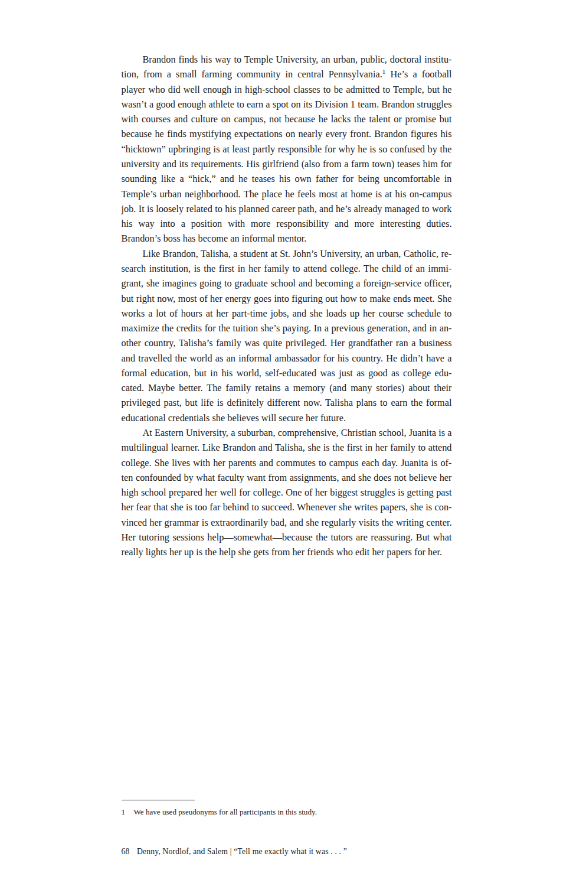Brandon finds his way to Temple University, an urban, public, doctoral institution, from a small farming community in central Pennsylvania.1 He’s a football player who did well enough in high-school classes to be admitted to Temple, but he wasn’t a good enough athlete to earn a spot on its Division 1 team. Brandon struggles with courses and culture on campus, not because he lacks the talent or promise but because he finds mystifying expectations on nearly every front. Brandon figures his “hicktown” upbringing is at least partly responsible for why he is so confused by the university and its requirements. His girlfriend (also from a farm town) teases him for sounding like a “hick,” and he teases his own father for being uncomfortable in Temple’s urban neighborhood. The place he feels most at home is at his on-campus job. It is loosely related to his planned career path, and he’s already managed to work his way into a position with more responsibility and more interesting duties. Brandon’s boss has become an informal mentor.
Like Brandon, Talisha, a student at St. John’s University, an urban, Catholic, research institution, is the first in her family to attend college. The child of an immigrant, she imagines going to graduate school and becoming a foreign-service officer, but right now, most of her energy goes into figuring out how to make ends meet. She works a lot of hours at her part-time jobs, and she loads up her course schedule to maximize the credits for the tuition she’s paying. In a previous generation, and in another country, Talisha’s family was quite privileged. Her grandfather ran a business and travelled the world as an informal ambassador for his country. He didn’t have a formal education, but in his world, self-educated was just as good as college educated. Maybe better. The family retains a memory (and many stories) about their privileged past, but life is definitely different now. Talisha plans to earn the formal educational credentials she believes will secure her future.
At Eastern University, a suburban, comprehensive, Christian school, Juanita is a multilingual learner. Like Brandon and Talisha, she is the first in her family to attend college. She lives with her parents and commutes to campus each day. Juanita is often confounded by what faculty want from assignments, and she does not believe her high school prepared her well for college. One of her biggest struggles is getting past her fear that she is too far behind to succeed. Whenever she writes papers, she is convinced her grammar is extraordinarily bad, and she regularly visits the writing center. Her tutoring sessions help—somewhat—because the tutors are reassuring. But what really lights her up is the help she gets from her friends who edit her papers for her.
1 We have used pseudonyms for all participants in this study.
68 Denny, Nordlof, and Salem | “Tell me exactly what it was . . . ”